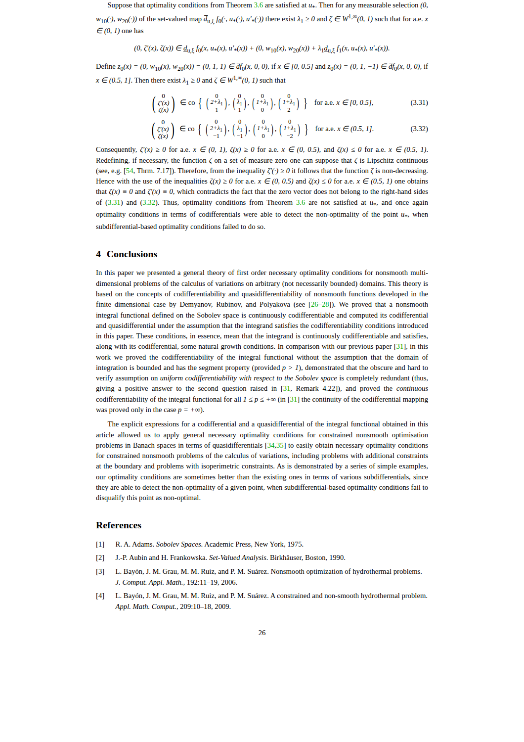Suppose that optimality conditions from Theorem 3.6 are satisfied at u*. Then for any measurable selection (0, w10(·), w20(·)) of the set-valued map d̅u,ξ f0(·, u*(·), u′*(·)) there exist λ1 ≥ 0 and ζ ∈ W1,∞(0, 1) such that for a.e. x ∈ (0, 1) one has
(0, ζ′(x), ζ(x)) ∈ du,ξ f0(x, u*(x), u′*(x)) + (0, w10(x), w20(x)) + λ1du,ξ f1(x, u*(x), u′*(x)).
Define z0(x) = (0, w10(x), w20(x)) = (0, 1, 1) ∈ d̅f0(x, 0, 0), if x ∈ [0, 0.5] and z0(x) = (0, 1, −1) ∈ d̅f0(x, 0, 0), if x ∈ (0.5, 1]. Then there exist λ1 ≥ 0 and ζ ∈ W1,∞(0, 1) such that
(0 ζ′(x) ζ(x)) ∈ co { (02+λ11), (0 λ11), (01+λ10), (01+λ12) } for a.e. x ∈ [0, 0.5], (3.31)
(0 ζ′(x) ζ(x)) ∈ co { (02+λ1−1), (0 λ1−1), (01+λ10), (01+λ1−2) } for a.e. x ∈ (0.5, 1]. (3.32)
Consequently, ζ′(x) ≥ 0 for a.e. x ∈ (0, 1), ζ(x) ≥ 0 for a.e. x ∈ (0, 0.5), and ζ(x) ≤ 0 for a.e. x ∈ (0.5, 1). Redefining, if necessary, the function ζ on a set of measure zero one can suppose that ζ is Lipschitz continuous (see, e.g. [54, Thrm. 7.17]). Therefore, from the inequality ζ′(·) ≥ 0 it follows that the function ζ is non-decreasing. Hence with the use of the inequalities ζ(x) ≥ 0 for a.e. x ∈ (0, 0.5) and ζ(x) ≤ 0 for a.e. x ∈ (0.5, 1) one obtains that ζ(x) ≡ 0 and ζ′(x) ≡ 0, which contradicts the fact that the zero vector does not belong to the right-hand sides of (3.31) and (3.32). Thus, optimality conditions from Theorem 3.6 are not satisfied at u*, and once again optimality conditions in terms of codifferentials were able to detect the non-optimality of the point u*, when subdifferential-based optimality conditions failed to do so.
4 Conclusions
In this paper we presented a general theory of first order necessary optimality conditions for nonsmooth multi-dimensional problems of the calculus of variations on arbitrary (not necessarily bounded) domains. This theory is based on the concepts of codifferentiability and quasidifferentiability of nonsmooth functions developed in the finite dimensional case by Demyanov, Rubinov, and Polyakova (see [26–28]). We proved that a nonsmooth integral functional defined on the Sobolev space is continuously codifferentiable and computed its codifferential and quasidifferential under the assumption that the integrand satisfies the codifferentiability conditions introduced in this paper. These conditions, in essence, mean that the integrand is continuously codifferentiable and satisfies, along with its codifferential, some natural growth conditions. In comparison with our previous paper [31], in this work we proved the codifferentiability of the integral functional without the assumption that the domain of integration is bounded and has the segment property (provided p > 1), demonstrated that the obscure and hard to verify assumption on uniform codifferentiability with respect to the Sobolev space is completely redundant (thus, giving a positive answer to the second question raised in [31, Remark 4.22]), and proved the continuous codifferentiability of the integral functional for all 1 ≤ p ≤ +∞ (in [31] the continuity of the codifferential mapping was proved only in the case p = +∞).
The explicit expressions for a codifferential and a quasidifferential of the integral functional obtained in this article allowed us to apply general necessary optimality conditions for constrained nonsmooth optimisation problems in Banach spaces in terms of quasidifferentials [34,35] to easily obtain necessary optimality conditions for constrained nonsmooth problems of the calculus of variations, including problems with additional constraints at the boundary and problems with isoperimetric constraints. As is demonstrated by a series of simple examples, our optimality conditions are sometimes better than the existing ones in terms of various subdifferentials, since they are able to detect the non-optimality of a given point, when subdifferential-based optimality conditions fail to disqualify this point as non-optimal.
References
[1] R. A. Adams. Sobolev Spaces. Academic Press, New York, 1975.
[2] J.-P. Aubin and H. Frankowska. Set-Valued Analysis. Birkhäuser, Boston, 1990.
[3] L. Bayón, J. M. Grau, M. M. Ruiz, and P. M. Suárez. Nonsmooth optimization of hydrothermal problems. J. Comput. Appl. Math., 192:11–19, 2006.
[4] L. Bayón, J. M. Grau, M. M. Ruiz, and P. M. Suárez. A constrained and non-smooth hydrothermal problem. Appl. Math. Comput., 209:10–18, 2009.
26